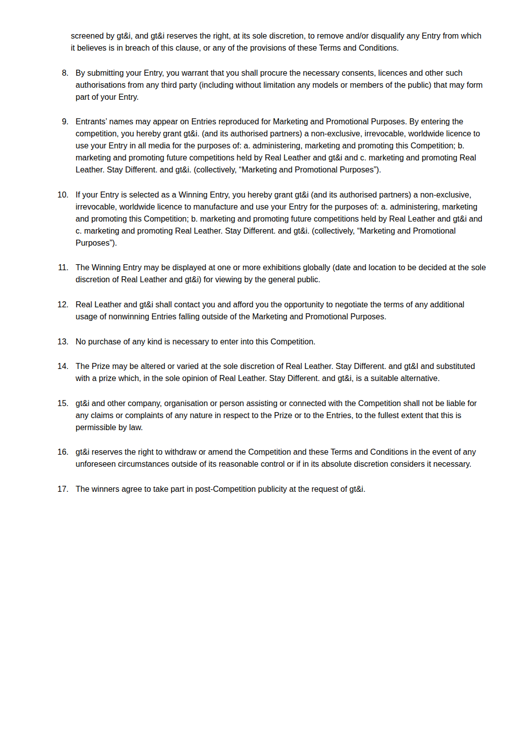screened by gt&i, and gt&i reserves the right, at its sole discretion, to remove and/or disqualify any Entry from which it believes is in breach of this clause, or any of the provisions of these Terms and Conditions.
By submitting your Entry, you warrant that you shall procure the necessary consents, licences and other such authorisations from any third party (including without limitation any models or members of the public) that may form part of your Entry.
Entrants’ names may appear on Entries reproduced for Marketing and Promotional Purposes. By entering the competition, you hereby grant gt&i. (and its authorised partners) a non-exclusive, irrevocable, worldwide licence to use your Entry in all media for the purposes of: a. administering, marketing and promoting this Competition; b. marketing and promoting future competitions held by Real Leather and gt&i and c. marketing and promoting Real Leather. Stay Different. and gt&i. (collectively, “Marketing and Promotional Purposes”).
If your Entry is selected as a Winning Entry, you hereby grant gt&i (and its authorised partners) a non-exclusive, irrevocable, worldwide licence to manufacture and use your Entry for the purposes of: a. administering, marketing and promoting this Competition; b. marketing and promoting future competitions held by Real Leather and gt&i and c. marketing and promoting Real Leather. Stay Different. and gt&i. (collectively, “Marketing and Promotional Purposes”).
The Winning Entry may be displayed at one or more exhibitions globally (date and location to be decided at the sole discretion of Real Leather and gt&i) for viewing by the general public.
Real Leather and gt&i shall contact you and afford you the opportunity to negotiate the terms of any additional usage of nonwinning Entries falling outside of the Marketing and Promotional Purposes.
No purchase of any kind is necessary to enter into this Competition.
The Prize may be altered or varied at the sole discretion of Real Leather. Stay Different. and gt&I and substituted with a prize which, in the sole opinion of Real Leather. Stay Different. and gt&i, is a suitable alternative.
gt&i and other company, organisation or person assisting or connected with the Competition shall not be liable for any claims or complaints of any nature in respect to the Prize or to the Entries, to the fullest extent that this is permissible by law.
gt&i reserves the right to withdraw or amend the Competition and these Terms and Conditions in the event of any unforeseen circumstances outside of its reasonable control or if in its absolute discretion considers it necessary.
The winners agree to take part in post-Competition publicity at the request of gt&i.